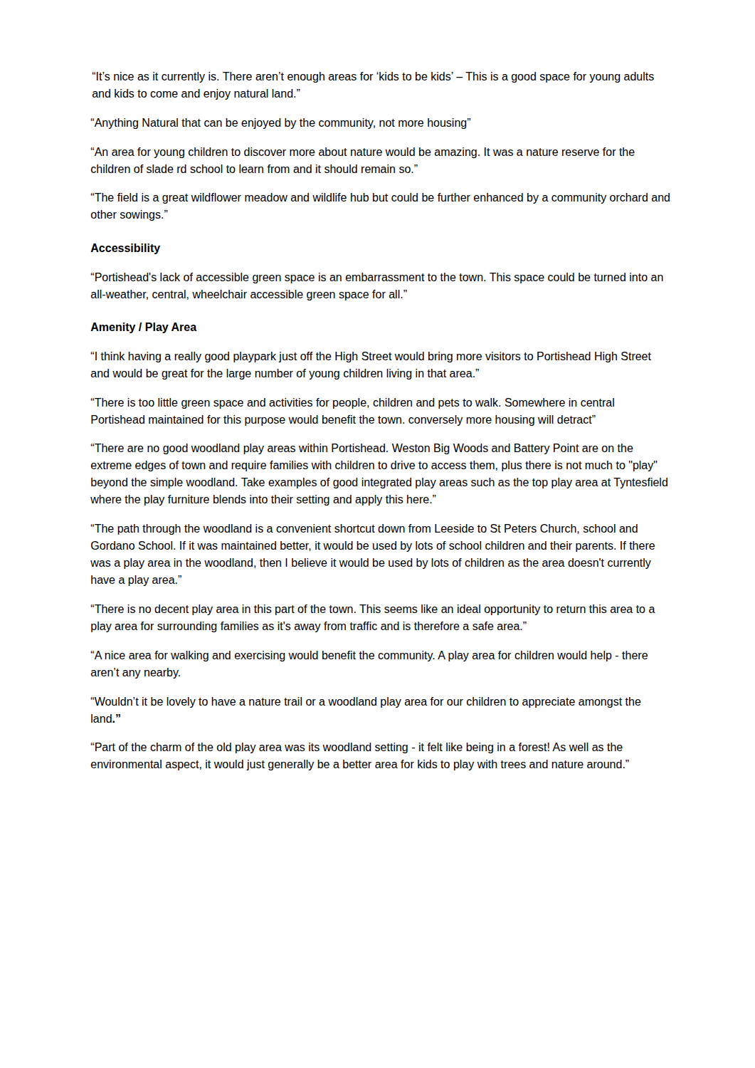“It’s nice as it currently is. There aren’t enough areas for ‘kids to be kids’ – This is a good space for young adults and kids to come and enjoy natural land.”
“Anything Natural that can be enjoyed by the community, not more housing”
“An area for young children to discover more about nature would be amazing. It was a nature reserve for the children of slade rd school to learn from and it should remain so.”
“The field is a great wildflower meadow and wildlife hub but could be further enhanced by a community orchard and other sowings.”
Accessibility
“Portishead's lack of accessible green space is an embarrassment to the town. This space could be turned into an all-weather, central, wheelchair accessible green space for all.”
Amenity / Play Area
“I think having a really good playpark just off the High Street would bring more visitors to Portishead High Street and would be great for the large number of young children living in that area.”
“There is too little green space and activities for people, children and pets to walk. Somewhere in central Portishead maintained for this purpose would benefit the town. conversely more housing will detract”
“There are no good woodland play areas within Portishead. Weston Big Woods and Battery Point are on the extreme edges of town and require families with children to drive to access them, plus there is not much to "play" beyond the simple woodland. Take examples of good integrated play areas such as the top play area at Tyntesfield where the play furniture blends into their setting and apply this here.”
“The path through the woodland is a convenient shortcut down from Leeside to St Peters Church, school and Gordano School. If it was maintained better, it would be used by lots of school children and their parents. If there was a play area in the woodland, then I believe it would be used by lots of children as the area doesn't currently have a play area.”
“There is no decent play area in this part of the town. This seems like an ideal opportunity to return this area to a play area for surrounding families as it's away from traffic and is therefore a safe area.”
“A nice area for walking and exercising would benefit the community. A play area for children would help - there aren’t any nearby.
“Wouldn’t it be lovely to have a nature trail or a woodland play area for our children to appreciate amongst the land.”
“Part of the charm of the old play area was its woodland setting - it felt like being in a forest! As well as the environmental aspect, it would just generally be a better area for kids to play with trees and nature around.”